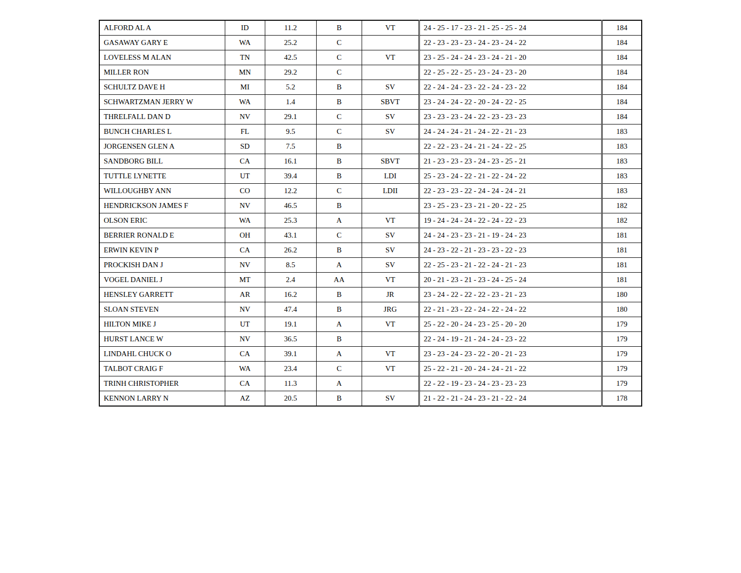| ALFORD AL A | ID | 11.2 | B | VT | 24 - 25 - 17 - 23 - 21 - 25 - 25 - 24 | 184 |
| GASAWAY GARY E | WA | 25.2 | C | | 22 - 23 - 23 - 23 - 24 - 23 - 24 - 22 | 184 |
| LOVELESS M ALAN | TN | 42.5 | C | VT | 23 - 25 - 24 - 24 - 23 - 24 - 21 - 20 | 184 |
| MILLER RON | MN | 29.2 | C | | 22 - 25 - 22 - 25 - 23 - 24 - 23 - 20 | 184 |
| SCHULTZ DAVE H | MI | 5.2 | B | SV | 22 - 24 - 24 - 23 - 22 - 24 - 23 - 22 | 184 |
| SCHWARTZMAN JERRY W | WA | 1.4 | B | SBVT | 23 - 24 - 24 - 22 - 20 - 24 - 22 - 25 | 184 |
| THRELFALL DAN D | NV | 29.1 | C | SV | 23 - 23 - 23 - 24 - 22 - 23 - 23 - 23 | 184 |
| BUNCH CHARLES L | FL | 9.5 | C | SV | 24 - 24 - 24 - 21 - 24 - 22 - 21 - 23 | 183 |
| JORGENSEN GLEN A | SD | 7.5 | B | | 22 - 22 - 23 - 24 - 21 - 24 - 22 - 25 | 183 |
| SANDBORG BILL | CA | 16.1 | B | SBVT | 21 - 23 - 23 - 23 - 24 - 23 - 25 - 21 | 183 |
| TUTTLE LYNETTE | UT | 39.4 | B | LDI | 25 - 23 - 24 - 22 - 21 - 22 - 24 - 22 | 183 |
| WILLOUGHBY ANN | CO | 12.2 | C | LDII | 22 - 23 - 23 - 22 - 24 - 24 - 24 - 21 | 183 |
| HENDRICKSON JAMES F | NV | 46.5 | B | | 23 - 25 - 23 - 23 - 21 - 20 - 22 - 25 | 182 |
| OLSON ERIC | WA | 25.3 | A | VT | 19 - 24 - 24 - 24 - 22 - 24 - 22 - 23 | 182 |
| BERRIER RONALD E | OH | 43.1 | C | SV | 24 - 24 - 23 - 23 - 21 - 19 - 24 - 23 | 181 |
| ERWIN KEVIN P | CA | 26.2 | B | SV | 24 - 23 - 22 - 21 - 23 - 23 - 22 - 23 | 181 |
| PROCKISH DAN J | NV | 8.5 | A | SV | 22 - 25 - 23 - 21 - 22 - 24 - 21 - 23 | 181 |
| VOGEL DANIEL J | MT | 2.4 | AA | VT | 20 - 21 - 23 - 21 - 23 - 24 - 25 - 24 | 181 |
| HENSLEY GARRETT | AR | 16.2 | B | JR | 23 - 24 - 22 - 22 - 22 - 23 - 21 - 23 | 180 |
| SLOAN STEVEN | NV | 47.4 | B | JRG | 22 - 21 - 23 - 22 - 24 - 22 - 24 - 22 | 180 |
| HILTON MIKE J | UT | 19.1 | A | VT | 25 - 22 - 20 - 24 - 23 - 25 - 20 - 20 | 179 |
| HURST LANCE W | NV | 36.5 | B | | 22 - 24 - 19 - 21 - 24 - 24 - 23 - 22 | 179 |
| LINDAHL CHUCK O | CA | 39.1 | A | VT | 23 - 23 - 24 - 23 - 22 - 20 - 21 - 23 | 179 |
| TALBOT CRAIG F | WA | 23.4 | C | VT | 25 - 22 - 21 - 20 - 24 - 24 - 21 - 22 | 179 |
| TRINH CHRISTOPHER | CA | 11.3 | A | | 22 - 22 - 19 - 23 - 24 - 23 - 23 - 23 | 179 |
| KENNON LARRY N | AZ | 20.5 | B | SV | 21 - 22 - 21 - 24 - 23 - 21 - 22 - 24 | 178 |